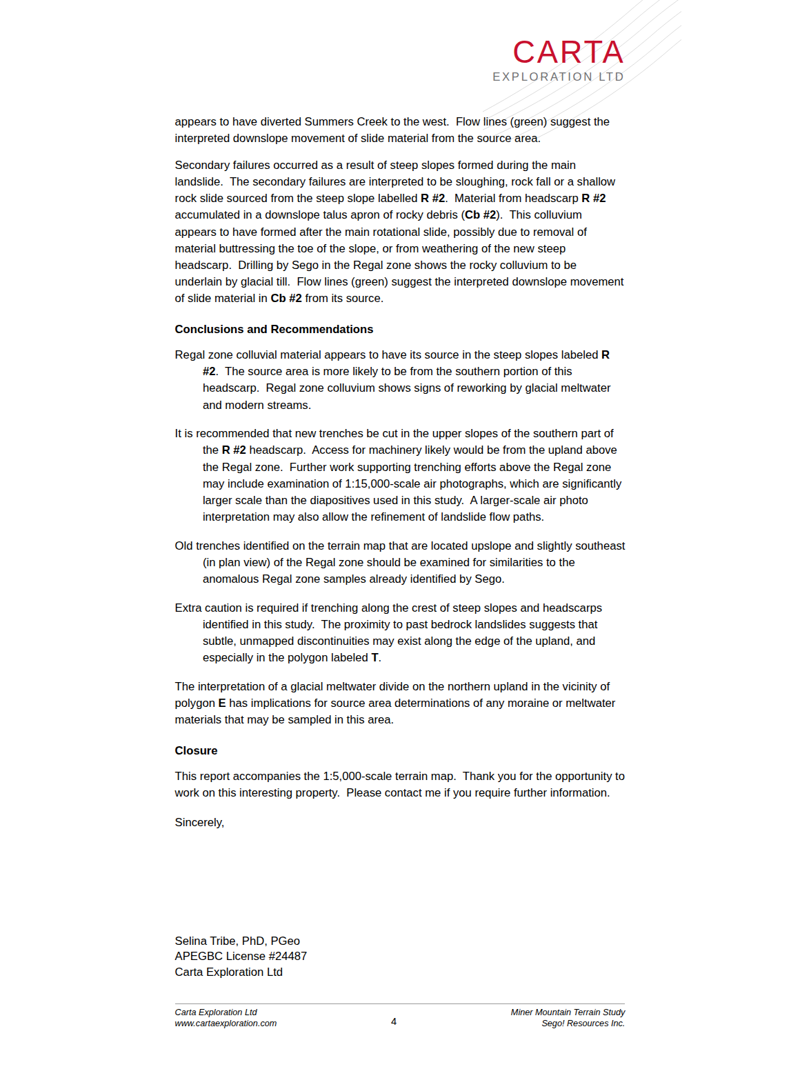CARTA
EXPLORATION LTD
appears to have diverted Summers Creek to the west. Flow lines (green) suggest the interpreted downslope movement of slide material from the source area.
Secondary failures occurred as a result of steep slopes formed during the main landslide. The secondary failures are interpreted to be sloughing, rock fall or a shallow rock slide sourced from the steep slope labelled R #2. Material from headscarp R #2 accumulated in a downslope talus apron of rocky debris (Cb #2). This colluvium appears to have formed after the main rotational slide, possibly due to removal of material buttressing the toe of the slope, or from weathering of the new steep headscarp. Drilling by Sego in the Regal zone shows the rocky colluvium to be underlain by glacial till. Flow lines (green) suggest the interpreted downslope movement of slide material in Cb #2 from its source.
Conclusions and Recommendations
Regal zone colluvial material appears to have its source in the steep slopes labeled R #2. The source area is more likely to be from the southern portion of this headscarp. Regal zone colluvium shows signs of reworking by glacial meltwater and modern streams.
It is recommended that new trenches be cut in the upper slopes of the southern part of the R #2 headscarp. Access for machinery likely would be from the upland above the Regal zone. Further work supporting trenching efforts above the Regal zone may include examination of 1:15,000-scale air photographs, which are significantly larger scale than the diapositives used in this study. A larger-scale air photo interpretation may also allow the refinement of landslide flow paths.
Old trenches identified on the terrain map that are located upslope and slightly southeast (in plan view) of the Regal zone should be examined for similarities to the anomalous Regal zone samples already identified by Sego.
Extra caution is required if trenching along the crest of steep slopes and headscarps identified in this study. The proximity to past bedrock landslides suggests that subtle, unmapped discontinuities may exist along the edge of the upland, and especially in the polygon labeled T.
The interpretation of a glacial meltwater divide on the northern upland in the vicinity of polygon E has implications for source area determinations of any moraine or meltwater materials that may be sampled in this area.
Closure
This report accompanies the 1:5,000-scale terrain map. Thank you for the opportunity to work on this interesting property. Please contact me if you require further information.
Sincerely,
Selina Tribe, PhD, PGeo
APEGBC License #24487
Carta Exploration Ltd
Carta Exploration Ltd
www.cartaexploration.com
4
Miner Mountain Terrain Study
Sego! Resources Inc.